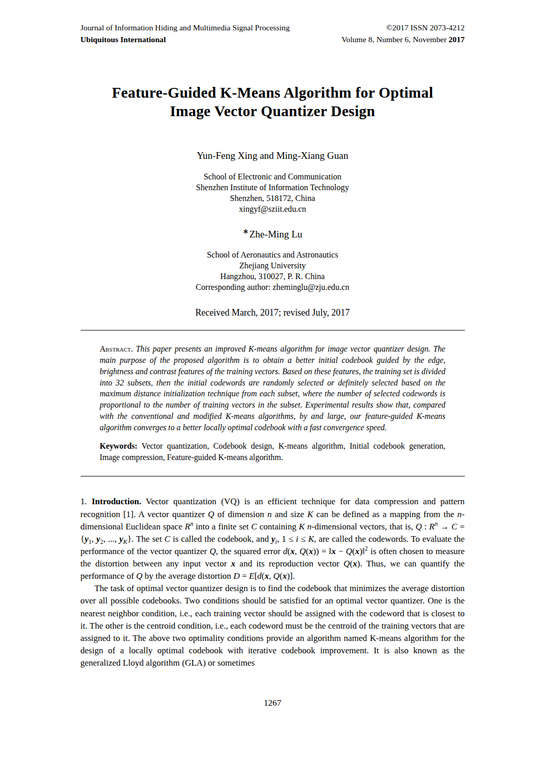Journal of Information Hiding and Multimedia Signal Processing
©2017 ISSN 2073-4212
Ubiquitous International
Volume 8, Number 6, November 2017
Feature-Guided K-Means Algorithm for Optimal
Image Vector Quantizer Design
Yun-Feng Xing and Ming-Xiang Guan
School of Electronic and Communication
Shenzhen Institute of Information Technology
Shenzhen, 518172, China
xingyf@sziit.edu.cn
∗Zhe-Ming Lu
School of Aeronautics and Astronautics
Zhejiang University
Hangzhou, 310027, P. R. China
Corresponding author: zheminglu@zju.edu.cn
Received March, 2017; revised July, 2017
Abstract. This paper presents an improved K-means algorithm for image vector quantizer design. The main purpose of the proposed algorithm is to obtain a better initial codebook guided by the edge, brightness and contrast features of the training vectors. Based on these features, the training set is divided into 32 subsets, then the initial codewords are randomly selected or definitely selected based on the maximum distance initialization technique from each subset, where the number of selected codewords is proportional to the number of training vectors in the subset. Experimental results show that, compared with the conventional and modified K-means algorithms, by and large, our feature-guided K-means algorithm converges to a better locally optimal codebook with a fast convergence speed.
Keywords: Vector quantization, Codebook design, K-means algorithm, Initial codebook generation, Image compression, Feature-guided K-means algorithm.
1. Introduction. Vector quantization (VQ) is an efficient technique for data compression and pattern recognition [1]. A vector quantizer Q of dimension n and size K can be defined as a mapping from the n-dimensional Euclidean space Rn into a finite set C containing K n-dimensional vectors, that is, Q : Rn → C = {y1, y2, ..., yK}. The set C is called the codebook, and yi, 1 ≤ i ≤ K, are called the codewords. To evaluate the performance of the vector quantizer Q, the squared error d(x, Q(x)) = ‖x − Q(x)‖2 is often chosen to measure the distortion between any input vector x and its reproduction vector Q(x). Thus, we can quantify the performance of Q by the average distortion D = E[d(x, Q(x)].
The task of optimal vector quantizer design is to find the codebook that minimizes the average distortion over all possible codebooks. Two conditions should be satisfied for an optimal vector quantizer. One is the nearest neighbor condition, i.e., each training vector should be assigned with the codeword that is closest to it. The other is the centroid condition, i.e., each codeword must be the centroid of the training vectors that are assigned to it. The above two optimality conditions provide an algorithm named K-means algorithm for the design of a locally optimal codebook with iterative codebook improvement. It is also known as the generalized Lloyd algorithm (GLA) or sometimes
1267